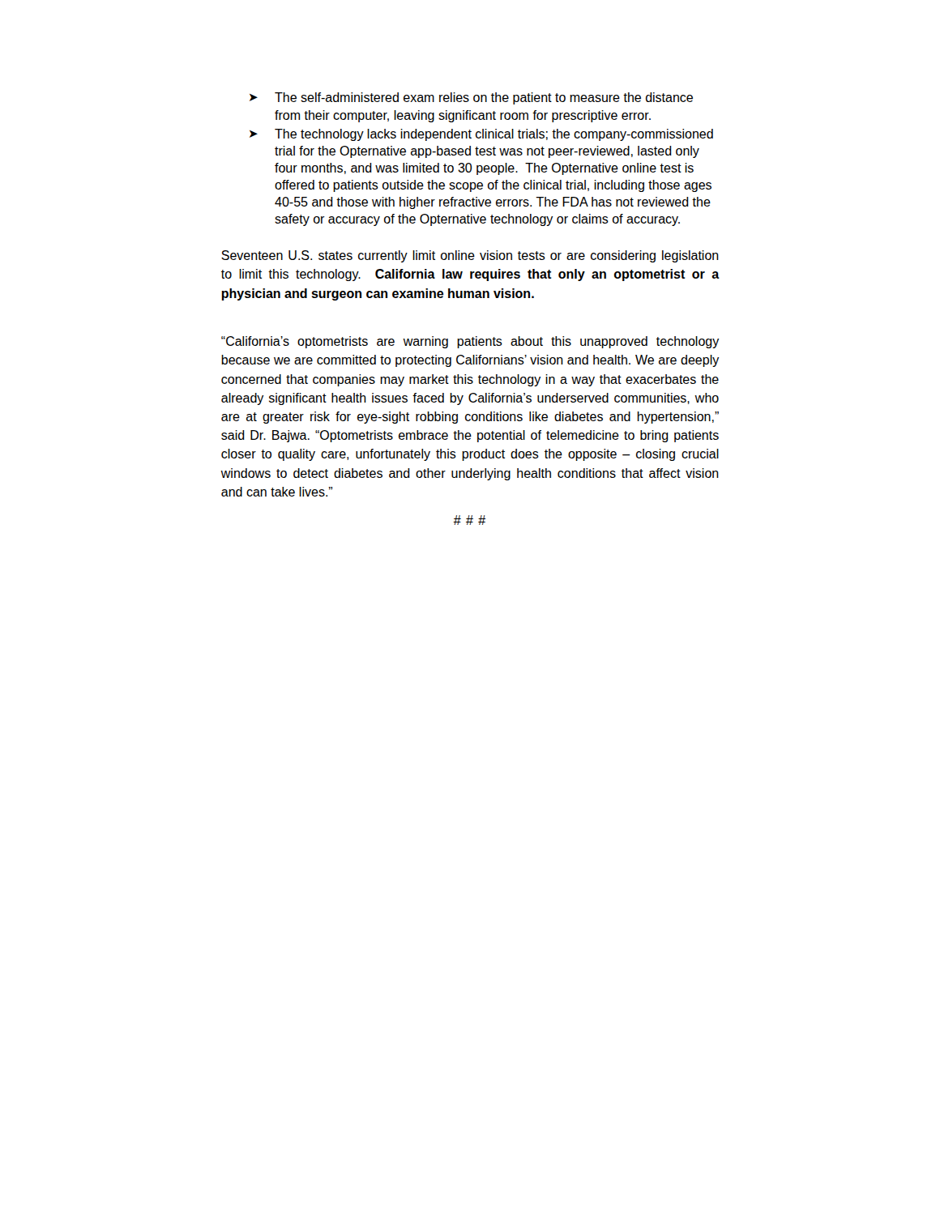The self-administered exam relies on the patient to measure the distance from their computer, leaving significant room for prescriptive error.
The technology lacks independent clinical trials; the company-commissioned trial for the Opternative app-based test was not peer-reviewed, lasted only four months, and was limited to 30 people. The Opternative online test is offered to patients outside the scope of the clinical trial, including those ages 40-55 and those with higher refractive errors. The FDA has not reviewed the safety or accuracy of the Opternative technology or claims of accuracy.
Seventeen U.S. states currently limit online vision tests or are considering legislation to limit this technology. California law requires that only an optometrist or a physician and surgeon can examine human vision.
“California’s optometrists are warning patients about this unapproved technology because we are committed to protecting Californians’ vision and health. We are deeply concerned that companies may market this technology in a way that exacerbates the already significant health issues faced by California’s underserved communities, who are at greater risk for eye-sight robbing conditions like diabetes and hypertension,” said Dr. Bajwa. “Optometrists embrace the potential of telemedicine to bring patients closer to quality care, unfortunately this product does the opposite – closing crucial windows to detect diabetes and other underlying health conditions that affect vision and can take lives.”
# # #